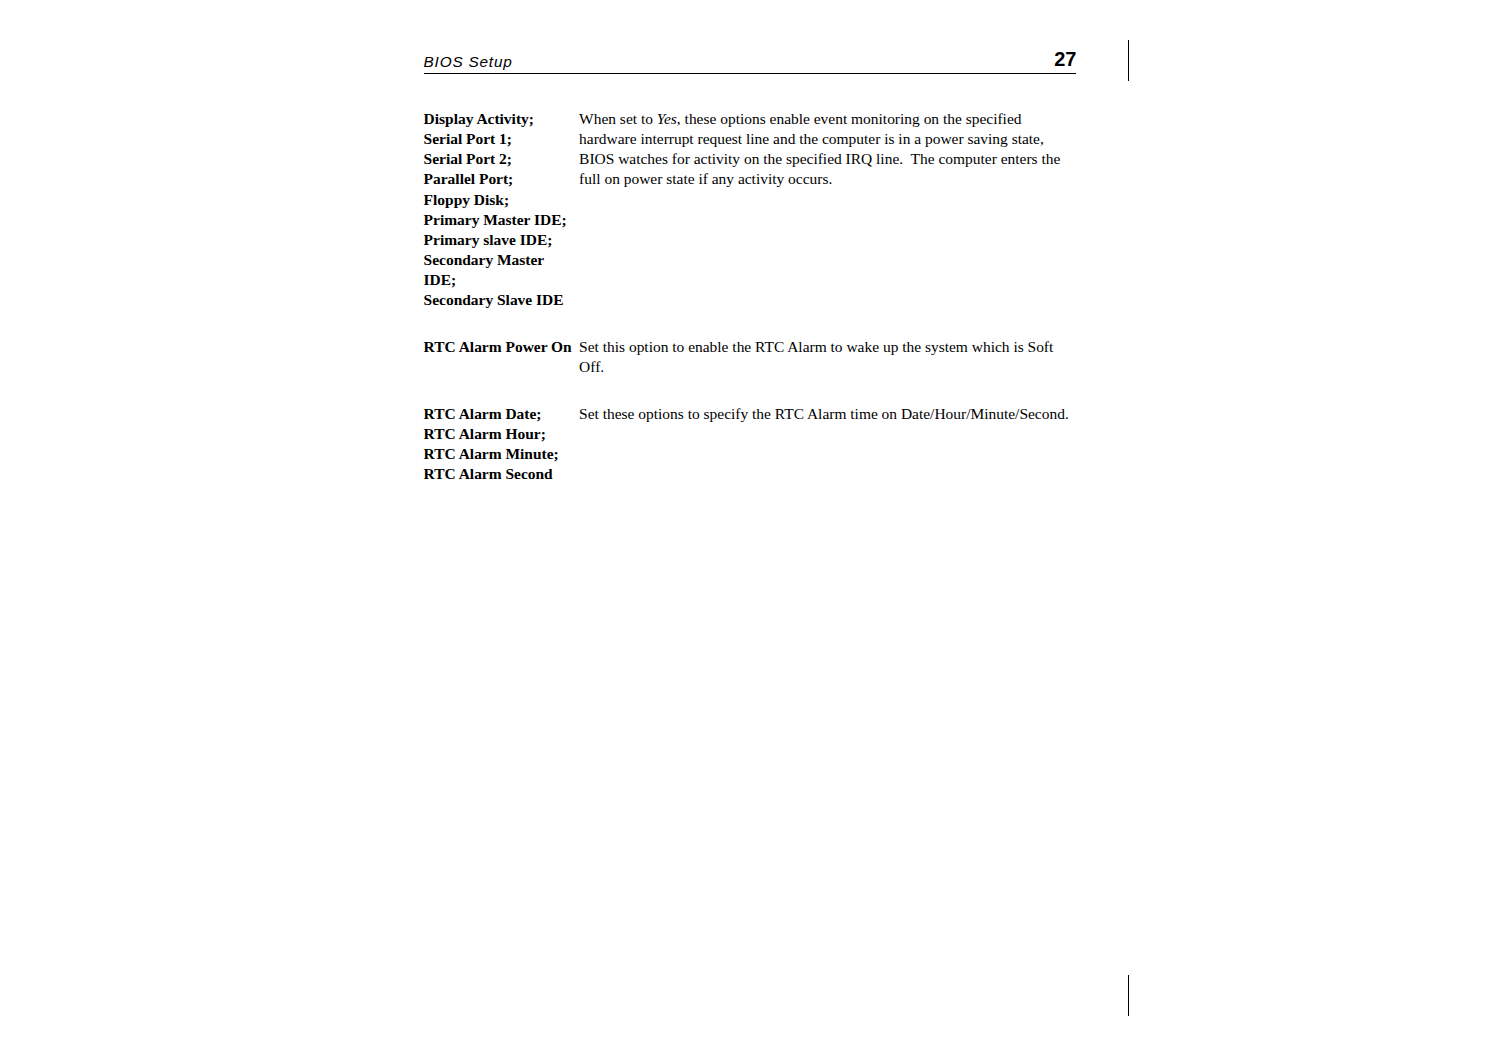BIOS Setup 27
| Display Activity; Serial Port 1; Serial Port 2; Parallel Port; Floppy Disk; Primary Master IDE; Primary slave IDE; Secondary Master IDE; Secondary Slave IDE | When set to Yes , these options enable event monitoring on the specified hardware interrupt request line and the computer is in a power saving state, BIOS watches for activity on the specified IRQ line. The computer enters the full on power state if any activity occurs. |
| RTC Alarm Power On | Set this option to enable the RTC Alarm to wake up the system which is Soft Off. |
| RTC Alarm Date; RTC Alarm Hour; RTC Alarm Minute; RTC Alarm Second | Set these options to specify the RTC Alarm time on Date/Hour/Minute/Second. |